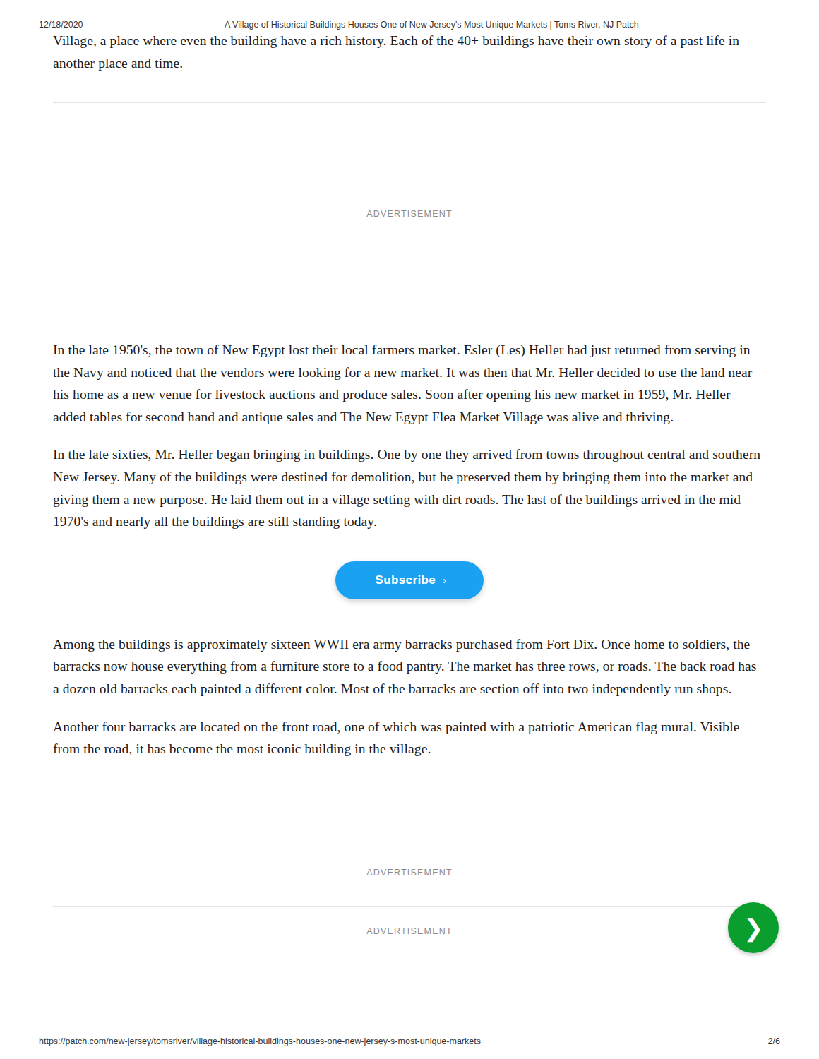12/18/2020 A Village of Historical Buildings Houses One of New Jersey's Most Unique Markets | Toms River, NJ Patch
Village, a place where even the building have a rich history. Each of the 40+ buildings have their own story of a past life in another place and time.
Advertisement
In the late 1950's, the town of New Egypt lost their local farmers market. Esler (Les) Heller had just returned from serving in the Navy and noticed that the vendors were looking for a new market. It was then that Mr. Heller decided to use the land near his home as a new venue for livestock auctions and produce sales. Soon after opening his new market in 1959, Mr. Heller added tables for second hand and antique sales and The New Egypt Flea Market Village was alive and thriving.
In the late sixties, Mr. Heller began bringing in buildings. One by one they arrived from towns throughout central and southern New Jersey. Many of the buildings were destined for demolition, but he preserved them by bringing them into the market and giving them a new purpose. He laid them out in a village setting with dirt roads. The last of the buildings arrived in the mid 1970's and nearly all the buildings are still standing today.
Subscribe›
Among the buildings is approximately sixteen WWII era army barracks purchased from Fort Dix. Once home to soldiers, the barracks now house everything from a furniture store to a food pantry. The market has three rows, or roads. The back road has a dozen old barracks each painted a different color. Most of the barracks are section off into two independently run shops.
Another four barracks are located on the front road, one of which was painted with a patriotic American flag mural. Visible from the road, it has become the most iconic building in the village.
Advertisement
Advertisement
❯
https://patch.com/new-jersey/tomsriver/village-historical-buildings-houses-one-new-jersey-s-most-unique-markets 2/6